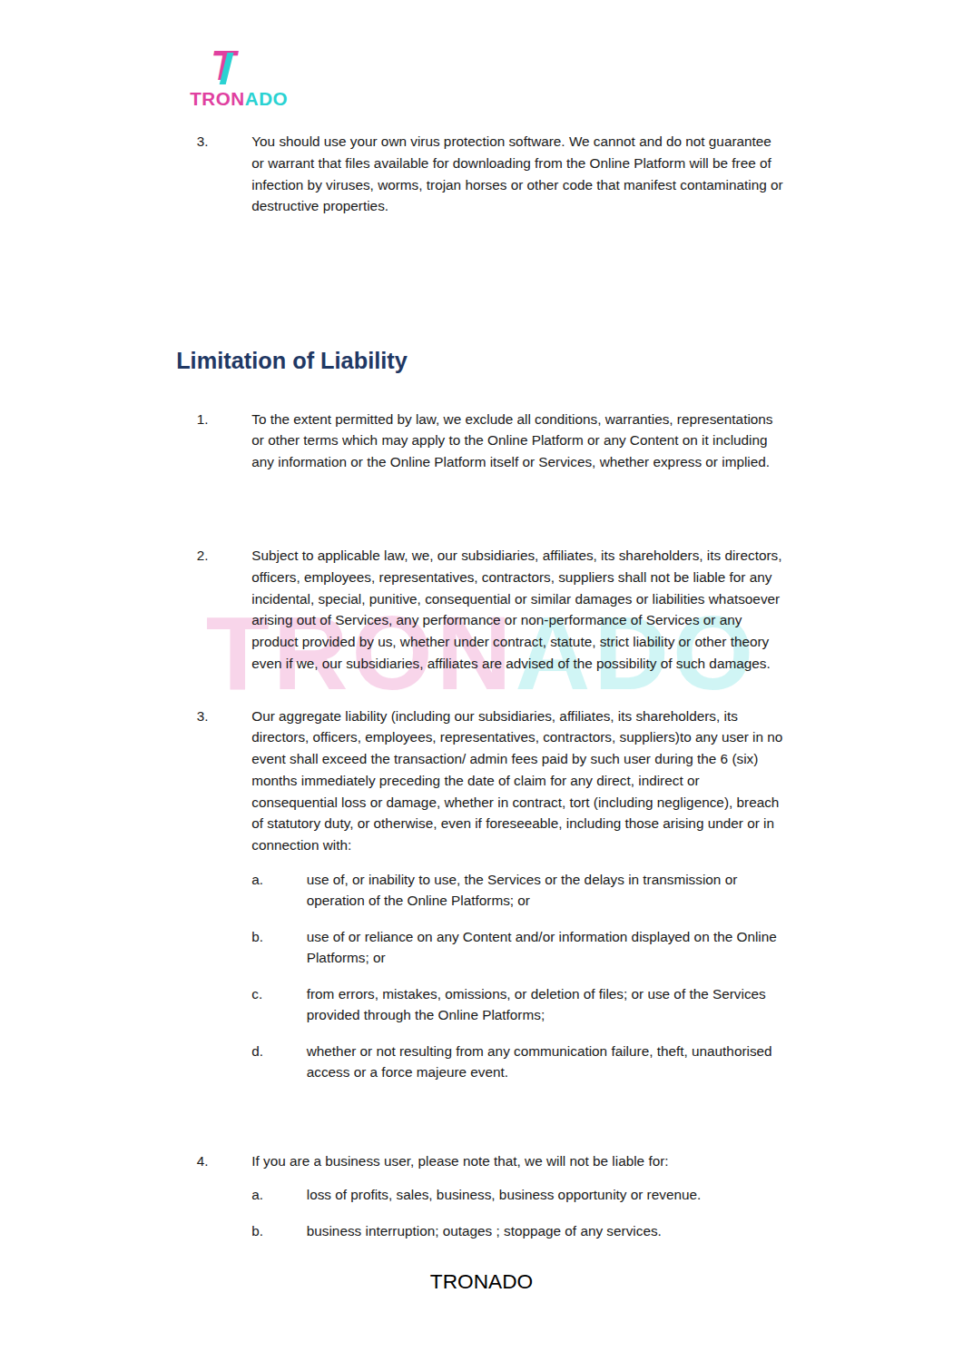TRON ADO
T
TRON ADO
3. You should use your own virus protection software. We cannot and do not guarantee or warrant that files available for downloading from the Online Platform will be free of infection by viruses, worms, trojan horses or other code that manifest contaminating or destructive properties.
Limitation of Liability
1. To the extent permitted by law, we exclude all conditions, warranties, representations or other terms which may apply to the Online Platform or any Content on it including any information or the Online Platform itself or Services, whether express or implied.
2. Subject to applicable law, we, our subsidiaries, affiliates, its shareholders, its directors, officers, employees, representatives, contractors, suppliers shall not be liable for any incidental, special, punitive, consequential or similar damages or liabilities whatsoever arising out of Services, any performance or non-performance of Services or any product provided by us, whether under contract, statute, strict liability or other theory even if we, our subsidiaries, affiliates are advised of the possibility of such damages.
3. Our aggregate liability (including our subsidiaries, affiliates, its shareholders, its directors, officers, employees, representatives, contractors, suppliers)to any user in no event shall exceed the transaction/ admin fees paid by such user during the 6 (six) months immediately preceding the date of claim for any direct, indirect or consequential loss or damage, whether in contract, tort (including negligence), breach of statutory duty, or otherwise, even if foreseeable, including those arising under or in connection with:
a. use of, or inability to use, the Services or the delays in transmission or operation of the Online Platforms; or
b. use of or reliance on any Content and/or information displayed on the Online Platforms; or
c. from errors, mistakes, omissions, or deletion of files; or use of the Services provided through the Online Platforms;
d. whether or not resulting from any communication failure, theft, unauthorised access or a force majeure event.
4. If you are a business user, please note that, we will not be liable for:
a. loss of profits, sales, business, business opportunity or revenue.
b. business interruption; outages ; stoppage of any services.
TRONADO